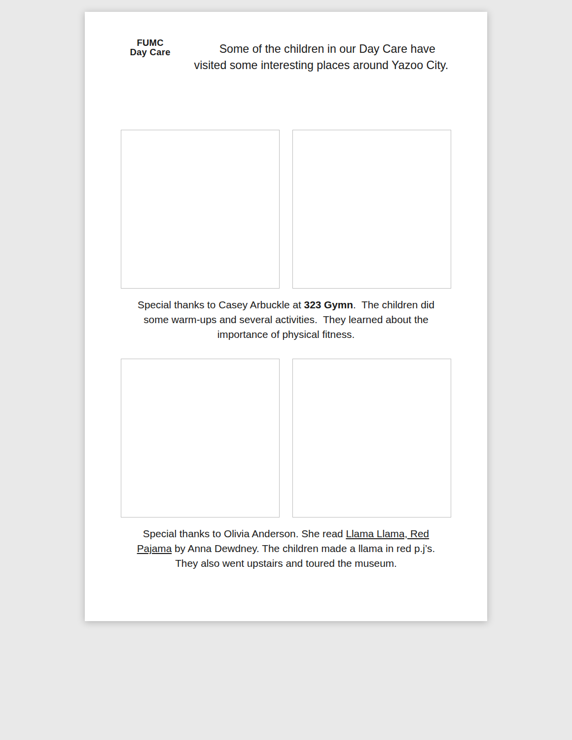FUMC Day Care
Some of the children in our Day Care have visited some interesting places around Yazoo City.
Special thanks to Casey Arbuckle at 323 Gymn. The children did some warm-ups and several activities. They learned about the importance of physical fitness.
Special thanks to Olivia Anderson. She read Llama Llama, Red Pajama by Anna Dewdney. The children made a llama in red p.j’s. They also went upstairs and toured the museum.